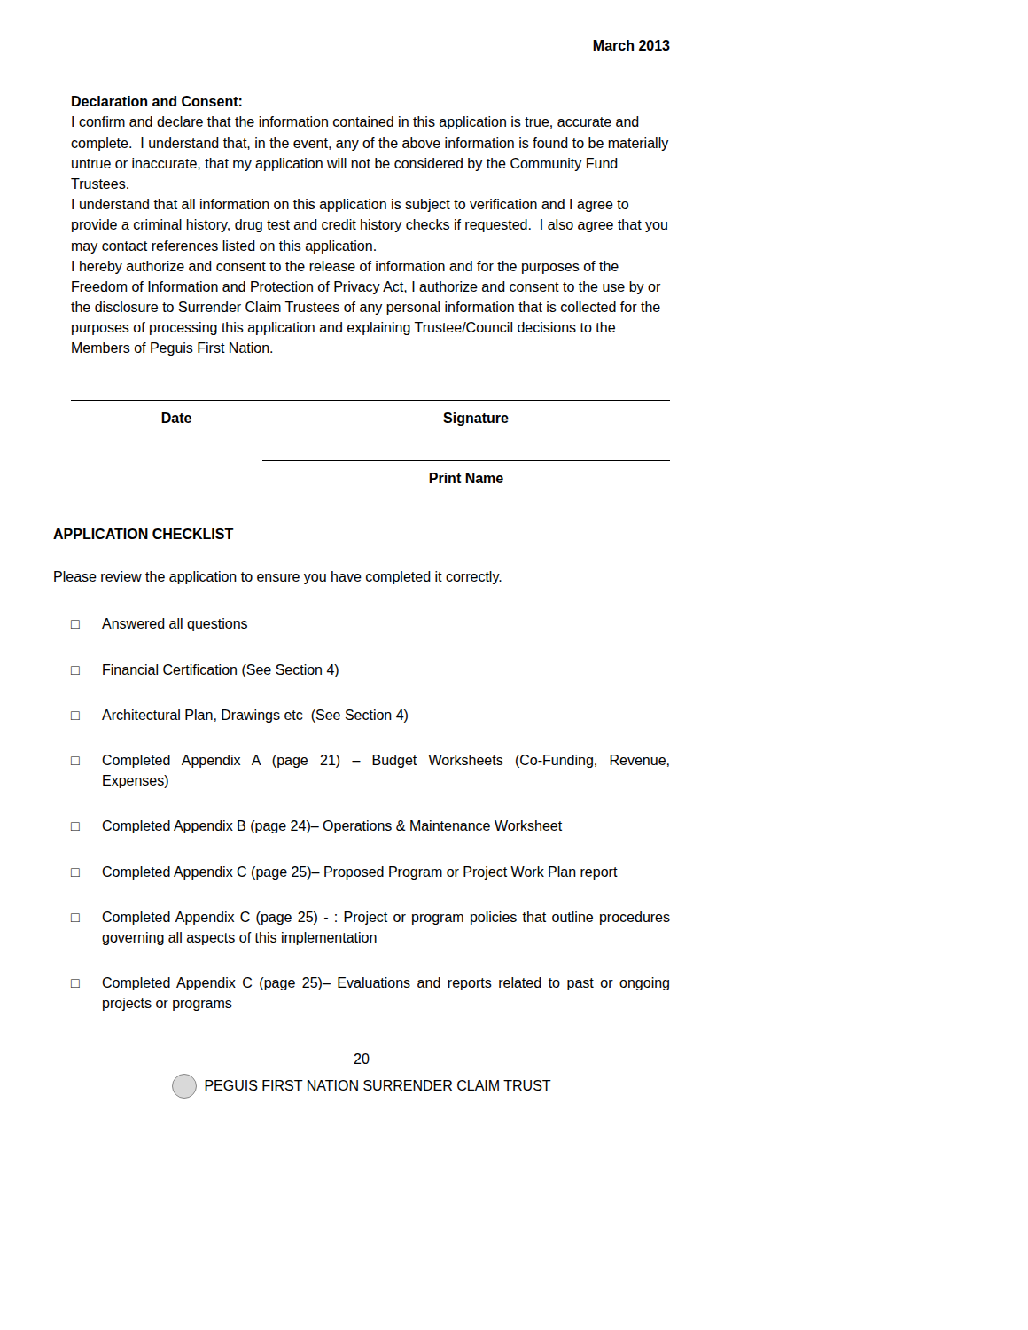March 2013
Declaration and Consent:
I confirm and declare that the information contained in this application is true, accurate and complete. I understand that, in the event, any of the above information is found to be materially untrue or inaccurate, that my application will not be considered by the Community Fund Trustees.
I understand that all information on this application is subject to verification and I agree to provide a criminal history, drug test and credit history checks if requested. I also agree that you may contact references listed on this application.
I hereby authorize and consent to the release of information and for the purposes of the Freedom of Information and Protection of Privacy Act, I authorize and consent to the use by or the disclosure to Surrender Claim Trustees of any personal information that is collected for the purposes of processing this application and explaining Trustee/Council decisions to the Members of Peguis First Nation.
Date
Signature
Print Name
APPLICATION CHECKLIST
Please review the application to ensure you have completed it correctly.
Answered all questions
Financial Certification (See Section 4)
Architectural Plan, Drawings etc (See Section 4)
Completed Appendix A (page 21) – Budget Worksheets (Co-Funding, Revenue, Expenses)
Completed Appendix B (page 24)– Operations & Maintenance Worksheet
Completed Appendix C (page 25)– Proposed Program or Project Work Plan report
Completed Appendix C (page 25) - : Project or program policies that outline procedures governing all aspects of this implementation
Completed Appendix C (page 25)– Evaluations and reports related to past or ongoing projects or programs
20
PEGUIS FIRST NATION SURRENDER CLAIM TRUST